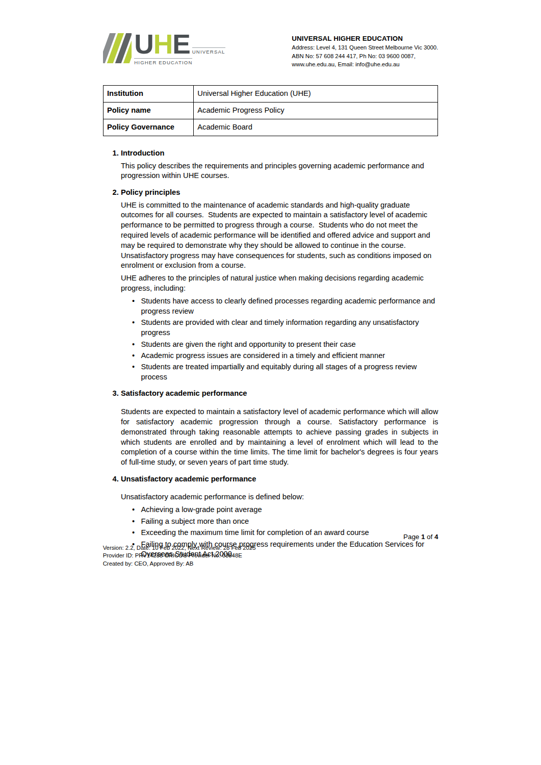UHE UNIVERSAL HIGHER EDUCATION
UNIVERSAL HIGHER EDUCATION
Address: Level 4, 131 Queen Street Melbourne Vic 3000.
ABN No: 57 608 244 417, Ph No: 03 9600 0087,
www.uhe.edu.au, Email: info@uhe.edu.au
| Institution | Universal Higher Education (UHE) |
| Policy name | Academic Progress Policy |
| Policy Governance | Academic Board |
Introduction
This policy describes the requirements and principles governing academic performance and progression within UHE courses.
Policy principles
UHE is committed to the maintenance of academic standards and high-quality graduate outcomes for all courses. Students are expected to maintain a satisfactory level of academic performance to be permitted to progress through a course. Students who do not meet the required levels of academic performance will be identified and offered advice and support and may be required to demonstrate why they should be allowed to continue in the course. Unsatisfactory progress may have consequences for students, such as conditions imposed on enrolment or exclusion from a course.
UHE adheres to the principles of natural justice when making decisions regarding academic progress, including:
Students have access to clearly defined processes regarding academic performance and progress review
Students are provided with clear and timely information regarding any unsatisfactory progress
Students are given the right and opportunity to present their case
Academic progress issues are considered in a timely and efficient manner
Students are treated impartially and equitably during all stages of a progress review process
Satisfactory academic performance
Students are expected to maintain a satisfactory level of academic performance which will allow for satisfactory academic progression through a course. Satisfactory performance is demonstrated through taking reasonable attempts to achieve passing grades in subjects in which students are enrolled and by maintaining a level of enrolment which will lead to the completion of a course within the time limits. The time limit for bachelor's degrees is four years of full-time study, or seven years of part time study.
Unsatisfactory academic performance
Unsatisfactory academic performance is defined below:
Achieving a low-grade point average
Failing a subject more than once
Exceeding the maximum time limit for completion of an award course
Failing to comply with course progress requirements under the Education Services for Overseas Student Act 2000.
Page 1 of 4
Version: 2.2, Date: 10 Feb 2022, Next Review: 28 Feb 2025
Provider ID: PRV14288 CRICOS Provider No: 03848E
Created by: CEO, Approved By: AB